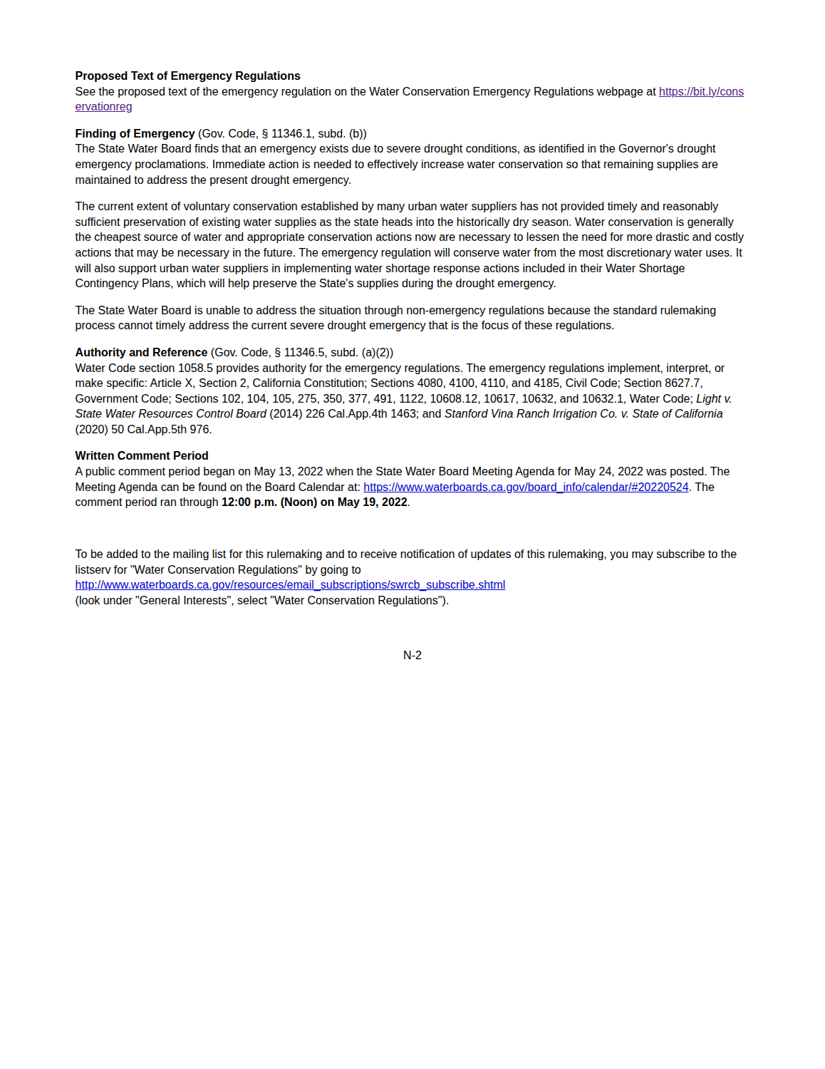Proposed Text of Emergency Regulations
See the proposed text of the emergency regulation on the Water Conservation Emergency Regulations webpage at https://bit.ly/conservationreg
Finding of Emergency (Gov. Code, § 11346.1, subd. (b))
The State Water Board finds that an emergency exists due to severe drought conditions, as identified in the Governor's drought emergency proclamations. Immediate action is needed to effectively increase water conservation so that remaining supplies are maintained to address the present drought emergency.
The current extent of voluntary conservation established by many urban water suppliers has not provided timely and reasonably sufficient preservation of existing water supplies as the state heads into the historically dry season. Water conservation is generally the cheapest source of water and appropriate conservation actions now are necessary to lessen the need for more drastic and costly actions that may be necessary in the future. The emergency regulation will conserve water from the most discretionary water uses. It will also support urban water suppliers in implementing water shortage response actions included in their Water Shortage Contingency Plans, which will help preserve the State's supplies during the drought emergency.
The State Water Board is unable to address the situation through non-emergency regulations because the standard rulemaking process cannot timely address the current severe drought emergency that is the focus of these regulations.
Authority and Reference (Gov. Code, § 11346.5, subd. (a)(2))
Water Code section 1058.5 provides authority for the emergency regulations. The emergency regulations implement, interpret, or make specific: Article X, Section 2, California Constitution; Sections 4080, 4100, 4110, and 4185, Civil Code; Section 8627.7, Government Code; Sections 102, 104, 105, 275, 350, 377, 491, 1122, 10608.12, 10617, 10632, and 10632.1, Water Code; Light v. State Water Resources Control Board (2014) 226 Cal.App.4th 1463; and Stanford Vina Ranch Irrigation Co. v. State of California (2020) 50 Cal.App.5th 976.
Written Comment Period
A public comment period began on May 13, 2022 when the State Water Board Meeting Agenda for May 24, 2022 was posted. The Meeting Agenda can be found on the Board Calendar at: https://www.waterboards.ca.gov/board_info/calendar/#20220524. The comment period ran through 12:00 p.m. (Noon) on May 19, 2022.
To be added to the mailing list for this rulemaking and to receive notification of updates of this rulemaking, you may subscribe to the listserv for "Water Conservation Regulations" by going to
http://www.waterboards.ca.gov/resources/email_subscriptions/swrcb_subscribe.shtml
(look under "General Interests", select "Water Conservation Regulations").
N-2